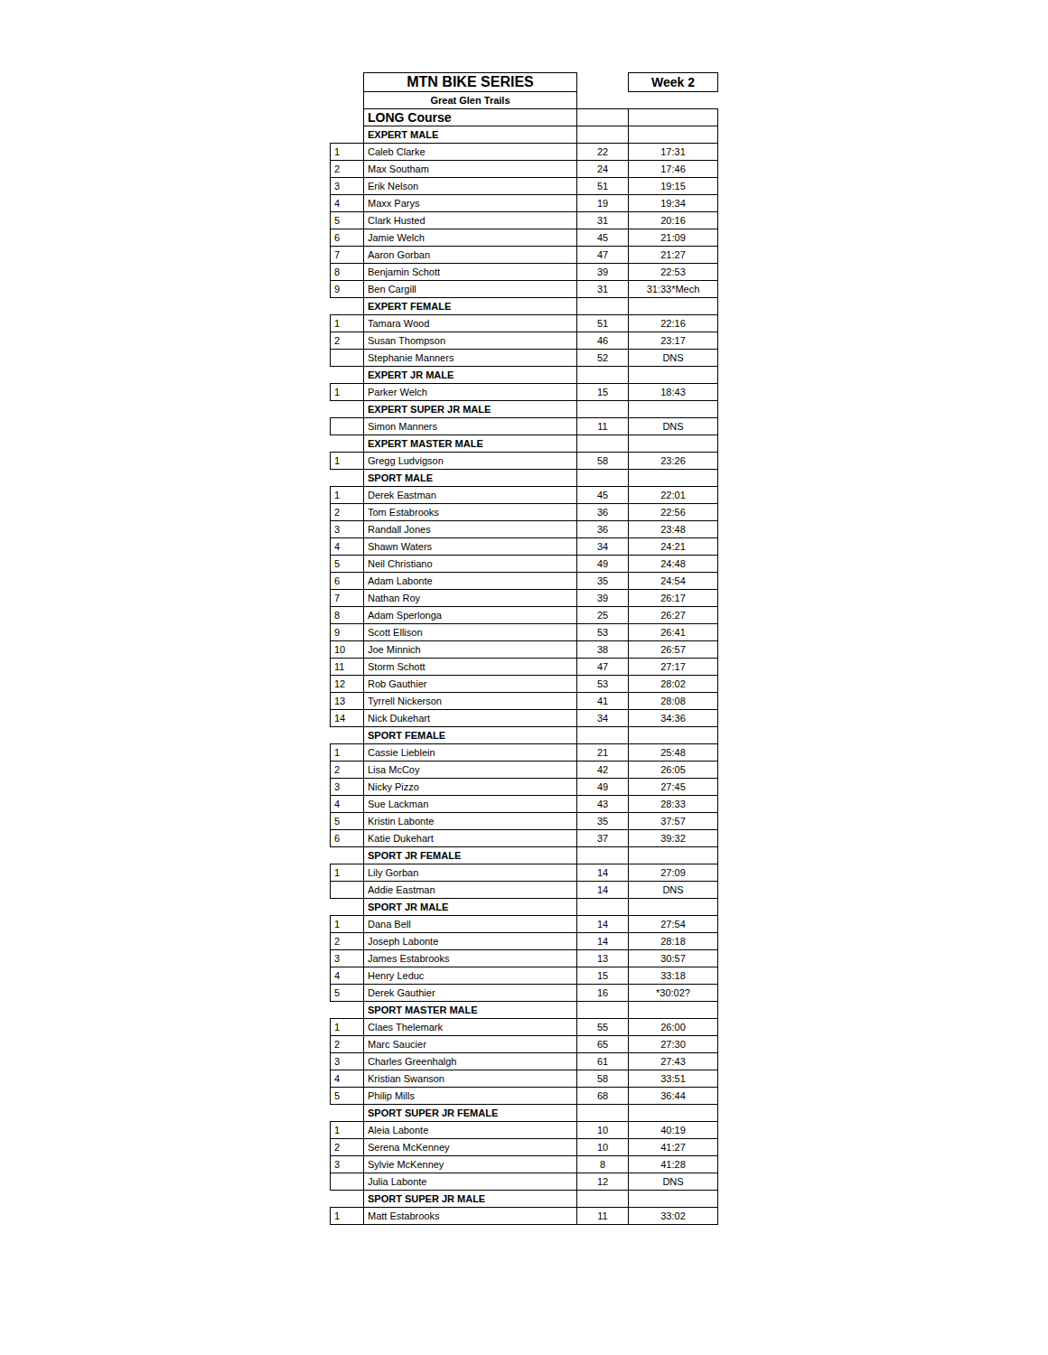| | MTN BIKE SERIES | | Week 2 |
| | Great Glen Trails | | |
| | LONG Course | | |
| | EXPERT MALE | | |
| 1 | Caleb Clarke | 22 | 17:31 |
| 2 | Max Southam | 24 | 17:46 |
| 3 | Erik Nelson | 51 | 19:15 |
| 4 | Maxx Parys | 19 | 19:34 |
| 5 | Clark Husted | 31 | 20:16 |
| 6 | Jamie Welch | 45 | 21:09 |
| 7 | Aaron Gorban | 47 | 21:27 |
| 8 | Benjamin Schott | 39 | 22:53 |
| 9 | Ben Cargill | 31 | 31:33*Mech |
| | EXPERT FEMALE | | |
| 1 | Tamara Wood | 51 | 22:16 |
| 2 | Susan Thompson | 46 | 23:17 |
| | Stephanie Manners | 52 | DNS |
| | EXPERT JR MALE | | |
| 1 | Parker Welch | 15 | 18:43 |
| | EXPERT SUPER JR MALE | | |
| | Simon Manners | 11 | DNS |
| | EXPERT MASTER MALE | | |
| 1 | Gregg Ludvigson | 58 | 23:26 |
| | SPORT MALE | | |
| 1 | Derek Eastman | 45 | 22:01 |
| 2 | Tom Estabrooks | 36 | 22:56 |
| 3 | Randall Jones | 36 | 23:48 |
| 4 | Shawn Waters | 34 | 24:21 |
| 5 | Neil Christiano | 49 | 24:48 |
| 6 | Adam Labonte | 35 | 24:54 |
| 7 | Nathan Roy | 39 | 26:17 |
| 8 | Adam Sperlonga | 25 | 26:27 |
| 9 | Scott Ellison | 53 | 26:41 |
| 10 | Joe Minnich | 38 | 26:57 |
| 11 | Storm Schott | 47 | 27:17 |
| 12 | Rob Gauthier | 53 | 28:02 |
| 13 | Tyrrell Nickerson | 41 | 28:08 |
| 14 | Nick Dukehart | 34 | 34:36 |
| | SPORT FEMALE | | |
| 1 | Cassie Lieblein | 21 | 25:48 |
| 2 | Lisa McCoy | 42 | 26:05 |
| 3 | Nicky Pizzo | 49 | 27:45 |
| 4 | Sue Lackman | 43 | 28:33 |
| 5 | Kristin Labonte | 35 | 37:57 |
| 6 | Katie Dukehart | 37 | 39:32 |
| | SPORT JR FEMALE | | |
| 1 | Lily Gorban | 14 | 27:09 |
| | Addie Eastman | 14 | DNS |
| | SPORT JR MALE | | |
| 1 | Dana Bell | 14 | 27:54 |
| 2 | Joseph Labonte | 14 | 28:18 |
| 3 | James Estabrooks | 13 | 30:57 |
| 4 | Henry Leduc | 15 | 33:18 |
| 5 | Derek Gauthier | 16 | *30:02? |
| | SPORT MASTER MALE | | |
| 1 | Claes Thelemark | 55 | 26:00 |
| 2 | Marc Saucier | 65 | 27:30 |
| 3 | Charles Greenhalgh | 61 | 27:43 |
| 4 | Kristian Swanson | 58 | 33:51 |
| 5 | Philip Mills | 68 | 36:44 |
| | SPORT SUPER JR FEMALE | | |
| 1 | Aleia Labonte | 10 | 40:19 |
| 2 | Serena McKenney | 10 | 41:27 |
| 3 | Sylvie McKenney | 8 | 41:28 |
| | Julia Labonte | 12 | DNS |
| | SPORT SUPER JR MALE | | |
| 1 | Matt Estabrooks | 11 | 33:02 |